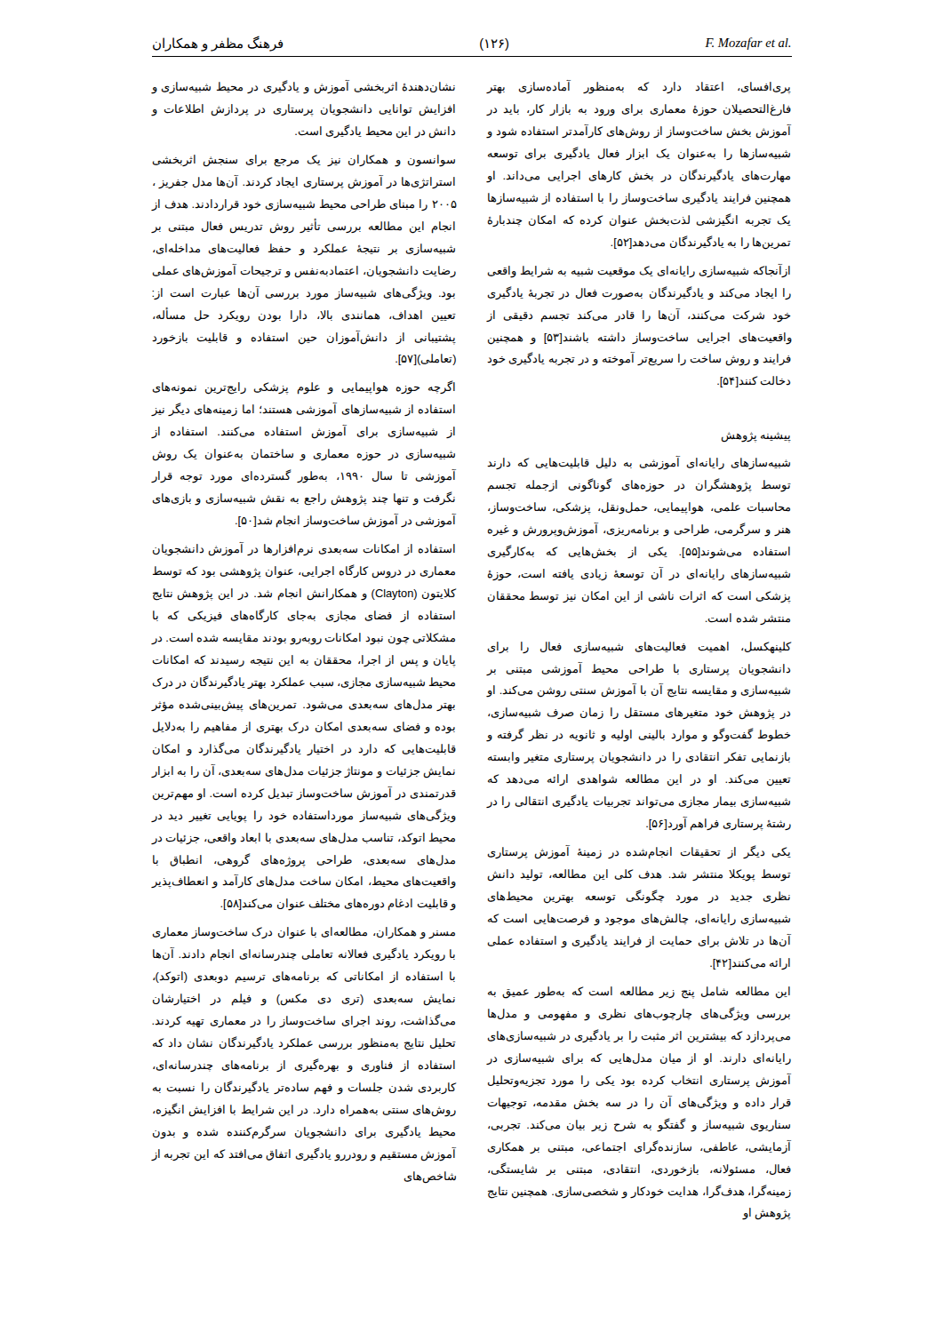F. Mozafar et al.
(۱۲۶)
فرهنگ مظفر و همکاران
پری‌افسای، اعتقاد دارد که به‌منظور آماده‌سازی بهتر فارغ‌التحصیلان حوزهٔ معماری برای ورود به بازار کار، باید در آموزش بخش ساخت‌وساز از روش‌های کارآمدتر استفاده شود و شبیه‌سازها را به‌عنوان یک ابزار فعال یادگیری برای توسعه مهارت‌های یادگیرندگان در بخش کارهای اجرایی می‌داند. او همچنین فرایند یادگیری ساخت‌وساز را با استفاده از شبیه‌سازها یک تجربه انگیزشی لذت‌بخش عنوان کرده که امکان چندبارهٔ تمرین‌ها را به یادگیرندگان می‌دهد[۵۲].
ازآنجاکه شبیه‌سازی رایانه‌ای یک موقعیت شبیه به شرایط واقعی را ایجاد می‌کند و یادگیرندگان به‌صورت فعال در تجربهٔ یادگیری خود شرکت می‌کنند، آن‌ها را قادر می‌کند تجسم دقیقی از واقعیت‌های اجرایی ساخت‌وساز داشته باشند[۵۳] و همچنین فرایند و روش ساخت را سریع‌تر آموخته و در تجربه یادگیری خود دخالت کنند[۵۴].
پیشینه پژوهش
شبیه‌سازهای رایانه‌ای آموزشی به دلیل قابلیت‌هایی که دارند توسط پژوهشگران در حوزه‌های گوناگونی ازجمله تجسم محاسبات علمی، هواپیمایی، حمل‌ونقل، پزشکی، ساخت‌وساز، هنر و سرگرمی، طراحی و برنامه‌ریزی، آموزش‌وپرورش و غیره استفاده می‌شوند[۵۵]. یکی از بخش‌هایی که به‌کارگیری شبیه‌سازهای رایانه‌ای در آن توسعهٔ زیادی یافته است، حوزهٔ پزشکی است که اثرات ناشی از این امکان نیز توسط محققان منتشر شده است.
کلینهکسل، اهمیت فعالیت‌های شبیه‌سازی فعال را برای دانشجویان پرستاری با طراحی محیط آموزشی مبتنی بر شبیه‌سازی و مقایسه نتایج آن با آموزش سنتی روشن می‌کند. او در پژوهش خود متغیرهای مستقل را زمان صرف شبیه‌سازی، خطوط گفت‌وگو و موارد بالینی اولیه و ثانویه در نظر گرفته و بازنمایی تفکر انتقادی را در دانشجویان پرستاری متغیر وابسته تعیین می‌کند. او در این مطالعه شواهدی ارائه می‌دهد که شبیه‌سازی بیمار مجازی می‌تواند تجربیات یادگیری انتقالی را در رشتهٔ پرستاری فراهم آورد[۵۶].
یکی دیگر از تحقیقات انجام‌شده در زمینهٔ آموزش پرستاری توسط پویکلا منتشر شد. هدف کلی این مطالعه، تولید دانش نظری جدید در مورد چگونگی توسعه بهترین محیط‌های شبیه‌سازی رایانه‌ای، چالش‌های موجود و فرصت‌هایی است که آن‌ها در تلاش برای حمایت از فرایند یادگیری و استفاده عملی ارائه می‌کنند[۴۲].
این مطالعه شامل پنج زیر مطالعه است که به‌طور عمیق به بررسی ویژگی‌های چارچوب‌های نظری و مفهومی و مدل‌ها می‌پردازد که بیشترین اثر مثبت را بر یادگیری در شبیه‌سازی‌های رایانه‌ای دارند. او از میان مدل‌هایی که برای شبیه‌سازی در آموزش پرستاری انتخاب کرده بود یکی را مورد تجزیه‌وتحلیل قرار داده و ویژگی‌های آن را در سه بخش مقدمه، توجیهات سناریوی شبیه‌ساز و گفتگو به شرح زیر بیان می‌کند. تجربی، آزمایشی، عاطفی، سازنده‌گرای اجتماعی، مبتنی بر همکاری فعال، مسئولانه، بازخوردی، انتقادی، مبتنی بر شایستگی، زمینه‌گرا، هدف‌گرا، هدایت خودکار و شخصی‌سازی. همچنین نتایج پژوهش او
نشان‌دهندهٔ اثربخشی آموزش و یادگیری در محیط شبیه‌سازی و افزایش توانایی دانشجویان پرستاری در پردازش اطلاعات و دانش در این محیط یادگیری است.
سوانسون و همکاران نیز یک مرجع برای سنجش اثربخشی استراتژی‌ها در آموزش پرستاری ایجاد کردند. آن‌ها مدل جفریز ، ۲۰۰۵ را مبنای طراحی محیط شبیه‌سازی خود قراردادند. هدف از انجام این مطالعه بررسی تأثیر روش تدریس فعال مبتنی بر شبیه‌سازی بر نتیجهٔ عملکرد و حفظ فعالیت‌های مداخله‌ای، رضایت دانشجویان، اعتمادبه‌نفس و ترجیحات آموزش‌های عملی بود. ویژگی‌های شبیه‌ساز مورد بررسی آن‌ها عبارت است از: تعیین اهداف، همانندی بالا، دارا بودن رویکرد حل مسأله، پشتیبانی از دانش‌آموزان حین استفاده و قابلیت بازخورد (تعاملی)[۵۷].
اگرچه حوزه هواپیمایی و علوم پزشکی رایج‌ترین نمونه‌های استفاده از شبیه‌سازهای آموزشی هستند؛ اما زمینه‌های دیگر نیز از شبیه‌سازی برای آموزش استفاده می‌کنند. استفاده از شبیه‌سازی در حوزه معماری و ساختمان به‌عنوان یک روش آموزشی تا سال ۱۹۹۰، به‌طور گسترده‌ای مورد توجه قرار نگرفت و تنها چند پژوهش راجع به نقش شبیه‌سازی و بازی‌های آموزشی در آموزش ساخت‌وساز انجام شد[۵۰].
استفاده از امکانات سه‌بعدی نرم‌افزارها در آموزش دانشجویان معماری در دروس کارگاه اجرایی، عنوان پژوهشی بود که توسط کلایتون (Clayton) و همکارانش انجام شد. در این پژوهش نتایج استفاده از فضای مجازی به‌جای کارگاه‌های فیزیکی که با مشکلاتی چون نبود امکانات روبه‌رو بودند مقایسه شده است. در پایان و پس از اجرا، محققان به این نتیجه رسیدند که امکانات محیط شبیه‌سازی مجازی، سبب عملکرد بهتر یادگیرندگان در درک بهتر مدل‌های سه‌بعدی می‌شود. تمرین‌های پیش‌بینی‌شده مؤثر بوده و فضای سه‌بعدی امکان درک بهتری از مفاهیم را به‌دلایل قابلیت‌هایی که دارد در اختیار یادگیرندگان می‌گذارد و امکان نمایش جزئیات و مونتاژ جزئیات مدل‌های سه‌بعدی، آن را به ابزار قدرتمندی در آموزش ساخت‌وساز تبدیل کرده است. او مهم‌ترین ویژگی‌های شبیه‌ساز مورداستفاده خود را پویایی تغییر دید در محیط اتوکد، تناسب مدل‌های سه‌بعدی با ابعاد واقعی، جزئیات در مدل‌های سه‌بعدی، طراحی پروژه‌های گروهی، انطباق با واقعیت‌های محیط، امکان ساخت مدل‌های کارآمد و انعطاف‌پذیر و قابلیت ادغام دوره‌های مختلف عنوان می‌کند[۵۸].
مسنر و همکاران، مطالعه‌ای با عنوان درک ساخت‌وساز معماری با رویکرد یادگیری فعالانه تعاملی چندرسانه‌ای انجام دادند. آن‌ها با استفاده از امکاناتی که برنامه‌های ترسیم دوبعدی (اتوکد)، نمایش سه‌بعدی (تری دی مکس) و فیلم در اختیارشان می‌گذاشت، روند اجرای ساخت‌وساز را در معماری تهیه کردند. تحلیل نتایج به‌منظور بررسی عملکرد یادگیرندگان نشان داد که استفاده از فناوری و بهره‌گیری از برنامه‌های چندرسانه‌ای، کاربردی شدن جلسات و فهم ساده‌تر یادگیرندگان را نسبت به روش‌های سنتی به‌همراه دارد. در این شرایط با افزایش انگیزه، محیط یادگیری برای دانشجویان سرگرم‌کننده شده و بدون آموزش مستقیم و رودررو یادگیری اتفاق می‌افتد که این تجربه از شاخص‌های